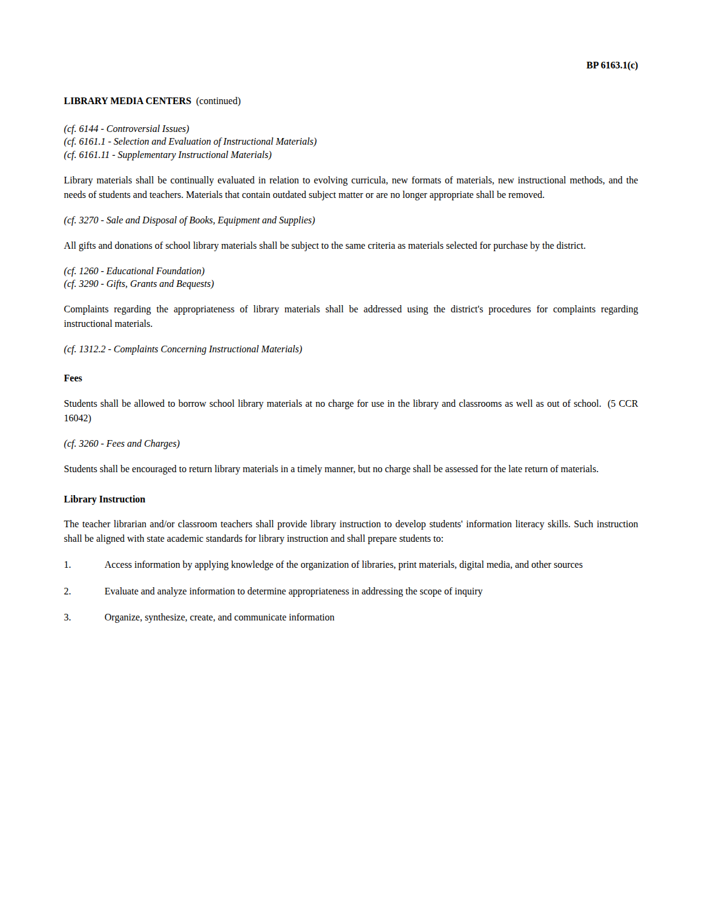BP 6163.1(c)
LIBRARY MEDIA CENTERS (continued)
(cf. 6144 - Controversial Issues) (cf. 6161.1 - Selection and Evaluation of Instructional Materials) (cf. 6161.11 - Supplementary Instructional Materials)
Library materials shall be continually evaluated in relation to evolving curricula, new formats of materials, new instructional methods, and the needs of students and teachers. Materials that contain outdated subject matter or are no longer appropriate shall be removed.
(cf. 3270 - Sale and Disposal of Books, Equipment and Supplies)
All gifts and donations of school library materials shall be subject to the same criteria as materials selected for purchase by the district.
(cf. 1260 - Educational Foundation) (cf. 3290 - Gifts, Grants and Bequests)
Complaints regarding the appropriateness of library materials shall be addressed using the district's procedures for complaints regarding instructional materials.
(cf. 1312.2 - Complaints Concerning Instructional Materials)
Fees
Students shall be allowed to borrow school library materials at no charge for use in the library and classrooms as well as out of school. (5 CCR 16042)
(cf. 3260 - Fees and Charges)
Students shall be encouraged to return library materials in a timely manner, but no charge shall be assessed for the late return of materials.
Library Instruction
The teacher librarian and/or classroom teachers shall provide library instruction to develop students' information literacy skills. Such instruction shall be aligned with state academic standards for library instruction and shall prepare students to:
Access information by applying knowledge of the organization of libraries, print materials, digital media, and other sources
Evaluate and analyze information to determine appropriateness in addressing the scope of inquiry
Organize, synthesize, create, and communicate information